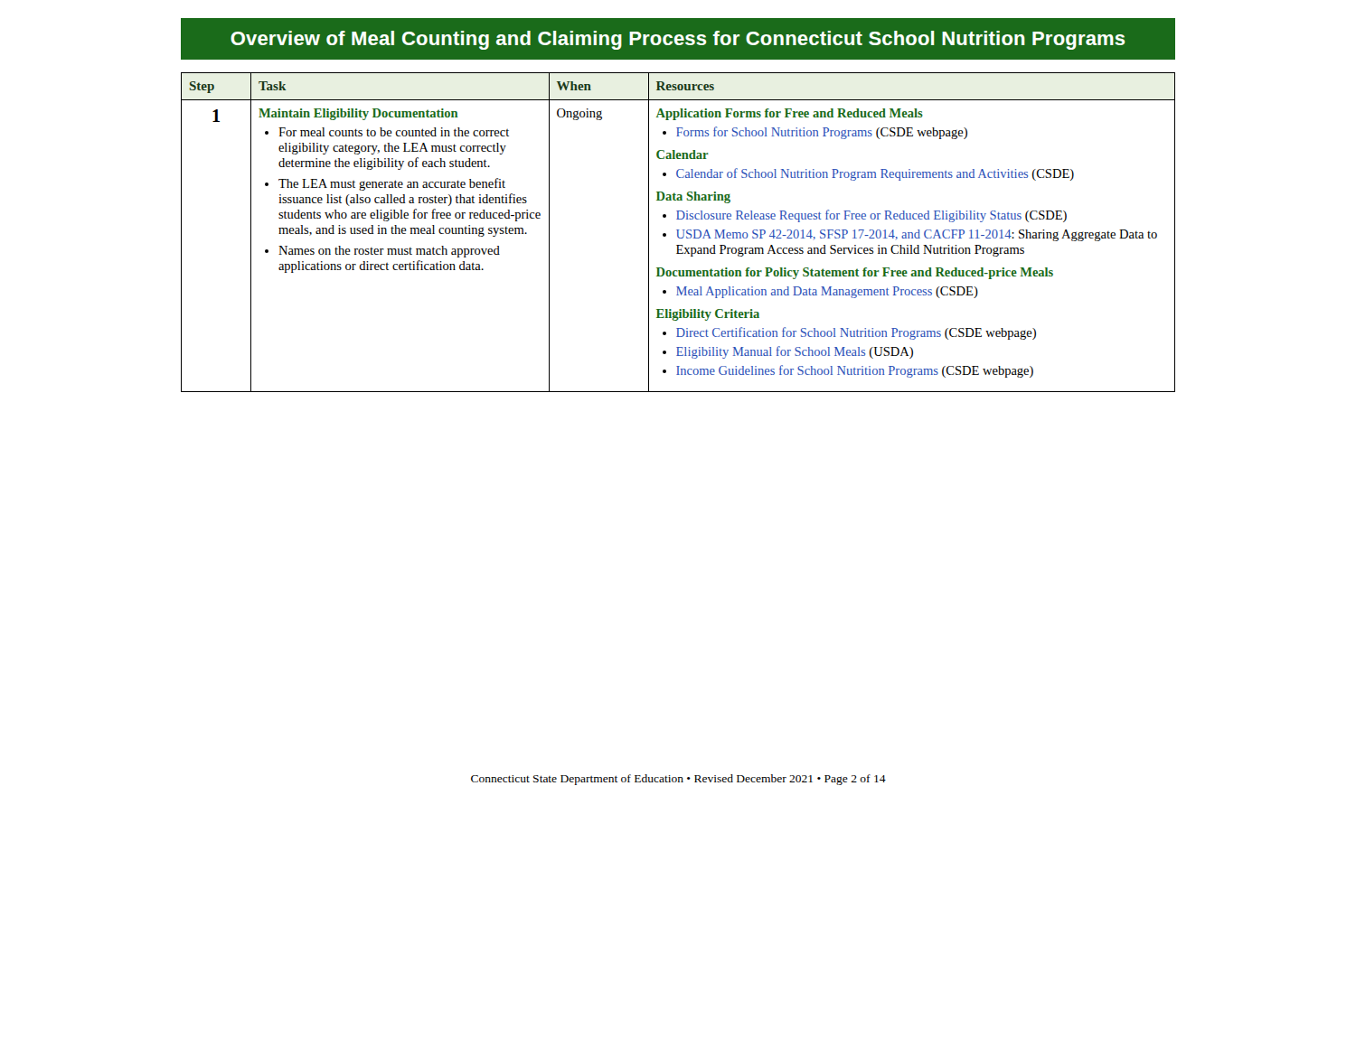Overview of Meal Counting and Claiming Process for Connecticut School Nutrition Programs
| Step | Task | When | Resources |
| --- | --- | --- | --- |
| 1 | Maintain Eligibility Documentation For meal counts to be counted in the correct eligibility category, the LEA must correctly determine the eligibility of each student. The LEA must generate an accurate benefit issuance list (also called a roster) that identifies students who are eligible for free or reduced-price meals, and is used in the meal counting system. Names on the roster must match approved applications or direct certification data. | Ongoing | Application Forms for Free and Reduced Meals Forms for School Nutrition Programs (CSDE webpage) Calendar Calendar of School Nutrition Program Requirements and Activities (CSDE) Data Sharing Disclosure Release Request for Free or Reduced Eligibility Status (CSDE) USDA Memo SP 42-2014, SFSP 17-2014, and CACFP 11-2014 : Sharing Aggregate Data to Expand Program Access and Services in Child Nutrition Programs Documentation for Policy Statement for Free and Reduced-price Meals Meal Application and Data Management Process (CSDE) Eligibility Criteria Direct Certification for School Nutrition Programs (CSDE webpage) Eligibility Manual for School Meals (USDA) Income Guidelines for School Nutrition Programs (CSDE webpage) |
Connecticut State Department of Education • Revised December 2021 • Page 2 of 14